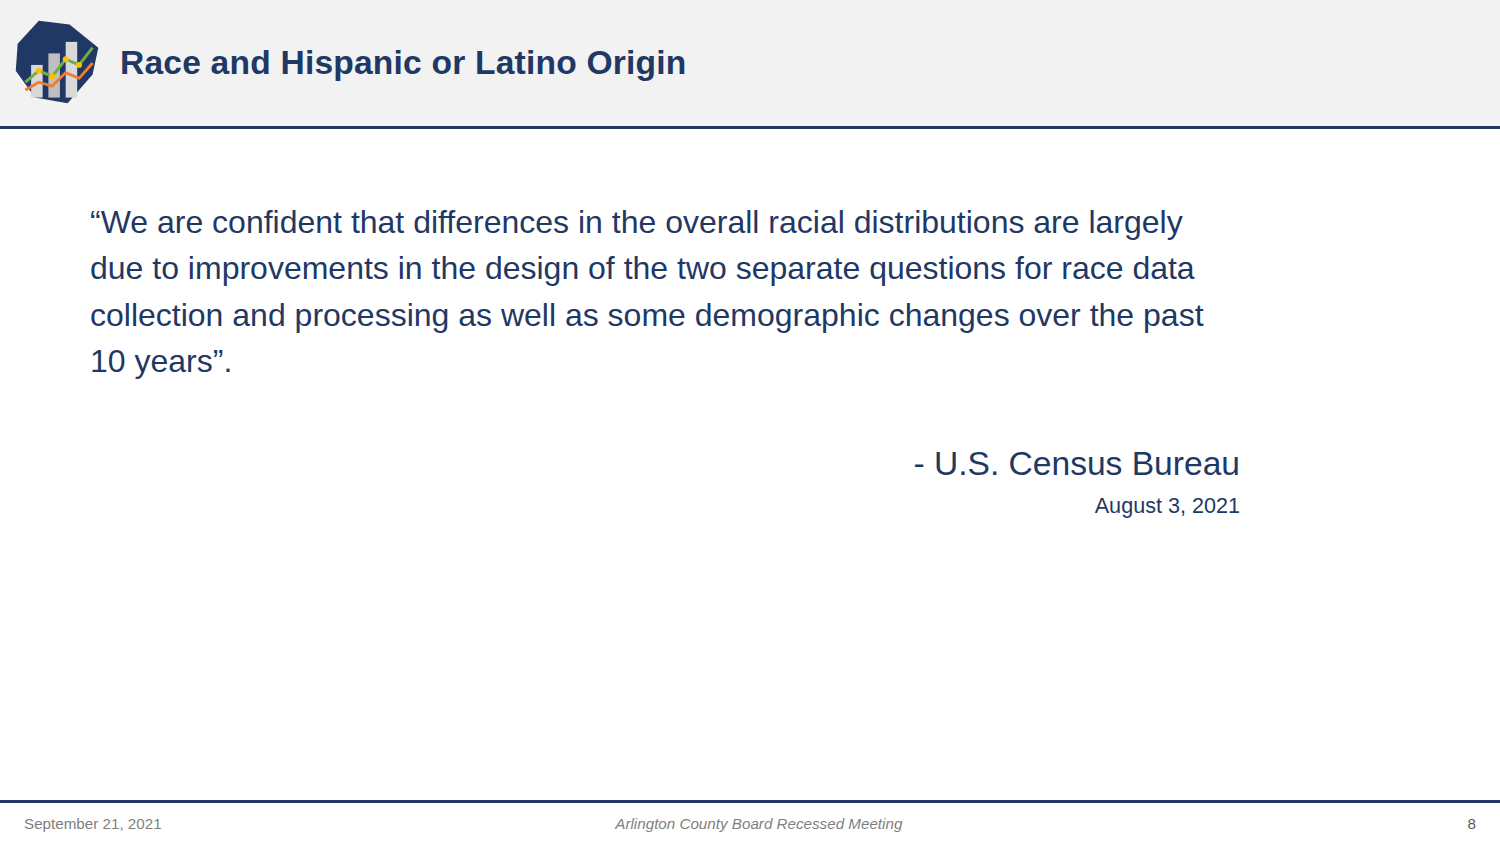Race and Hispanic or Latino Origin
“We are confident that differences in the overall racial distributions are largely due to improvements in the design of the two separate questions for race data collection and processing as well as some demographic changes over the past 10 years”.
- U.S. Census Bureau
August 3, 2021
September 21, 2021
Arlington County Board Recessed Meeting
8